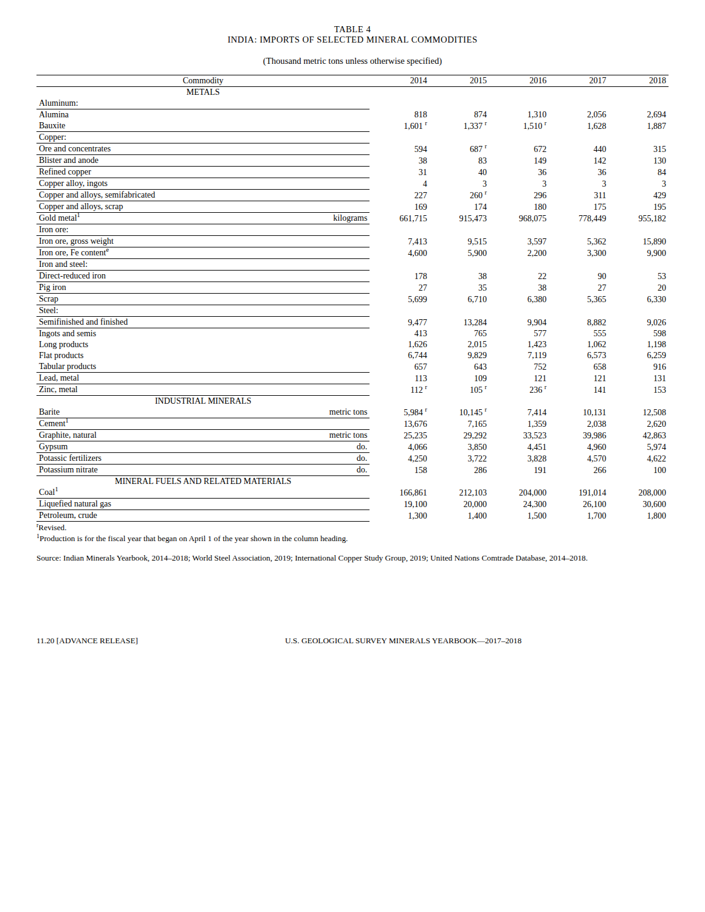TABLE 4
INDIA: IMPORTS OF SELECTED MINERAL COMMODITIES
(Thousand metric tons unless otherwise specified)
| Commodity | 2014 | 2015 | 2016 | 2017 | 2018 |
| --- | --- | --- | --- | --- | --- |
| METALS | | | | | |
| Aluminum: | | | | | |
| Alumina | 818 | 874 | 1,310 | 2,056 | 2,694 |
| Bauxite | 1,601 r | 1,337 r | 1,510 r | 1,628 | 1,887 |
| Copper: | | | | | |
| Ore and concentrates | 594 | 687 r | 672 | 440 | 315 |
| Blister and anode | 38 | 83 | 149 | 142 | 130 |
| Refined copper | 31 | 40 | 36 | 36 | 84 |
| Copper alloy, ingots | 4 | 3 | 3 | 3 | 3 |
| Copper and alloys, semifabricated | 227 | 260 r | 296 | 311 | 429 |
| Copper and alloys, scrap | 169 | 174 | 180 | 175 | 195 |
| Gold metal 1 | kilograms | 661,715 | 915,473 | 968,075 | 778,449 | 955,182 |
| Iron ore: | | | | | |
| Iron ore, gross weight | 7,413 | 9,515 | 3,597 | 5,362 | 15,890 |
| Iron ore, Fe content e | 4,600 | 5,900 | 2,200 | 3,300 | 9,900 |
| Iron and steel: | | | | | |
| Direct-reduced iron | 178 | 38 | 22 | 90 | 53 |
| Pig iron | 27 | 35 | 38 | 27 | 20 |
| Scrap | 5,699 | 6,710 | 6,380 | 5,365 | 6,330 |
| Steel: | | | | | |
| Semifinished and finished | 9,477 | 13,284 | 9,904 | 8,882 | 9,026 |
| Ingots and semis | 413 | 765 | 577 | 555 | 598 |
| Long products | 1,626 | 2,015 | 1,423 | 1,062 | 1,198 |
| Flat products | 6,744 | 9,829 | 7,119 | 6,573 | 6,259 |
| Tabular products | 657 | 643 | 752 | 658 | 916 |
| Lead, metal | 113 | 109 | 121 | 121 | 131 |
| Zinc, metal | 112 r | 105 r | 236 r | 141 | 153 |
| INDUSTRIAL MINERALS | | | | | |
| Barite | metric tons | 5,984 r | 10,145 r | 7,414 | 10,131 | 12,508 |
| Cement 1 | 13,676 | 7,165 | 1,359 | 2,038 | 2,620 |
| Graphite, natural | metric tons | 25,235 | 29,292 | 33,523 | 39,986 | 42,863 |
| Gypsum | do. | 4,066 | 3,850 | 4,451 | 4,960 | 5,974 |
| Potassic fertilizers | do. | 4,250 | 3,722 | 3,828 | 4,570 | 4,622 |
| Potassium nitrate | do. | 158 | 286 | 191 | 266 | 100 |
| MINERAL FUELS AND RELATED MATERIALS | | | | | |
| Coal 1 | 166,861 | 212,103 | 204,000 | 191,014 | 208,000 |
| Liquefied natural gas | 19,100 | 20,000 | 24,300 | 26,100 | 30,600 |
| Petroleum, crude | 1,300 | 1,400 | 1,500 | 1,700 | 1,800 |
rRevised.
1Production is for the fiscal year that began on April 1 of the year shown in the column heading.
Source: Indian Minerals Yearbook, 2014–2018; World Steel Association, 2019; International Copper Study Group, 2019; United Nations Comtrade Database, 2014–2018.
11.20 [ADVANCE RELEASE]
U.S. GEOLOGICAL SURVEY MINERALS YEARBOOK—2017–2018